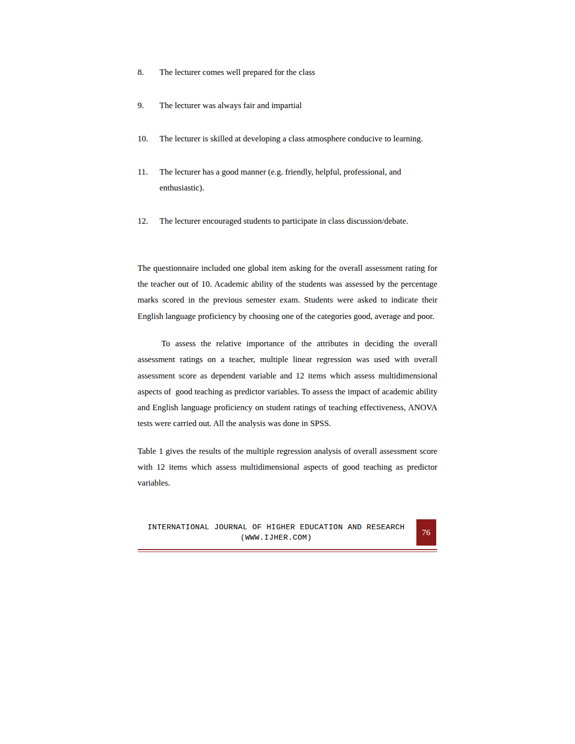8. The lecturer comes well prepared for the class
9. The lecturer was always fair and impartial
10. The lecturer is skilled at developing a class atmosphere conducive to learning.
11. The lecturer has a good manner (e.g. friendly, helpful, professional, and enthusiastic).
12. The lecturer encouraged students to participate in class discussion/debate.
The questionnaire included one global item asking for the overall assessment rating for the teacher out of 10. Academic ability of the students was assessed by the percentage marks scored in the previous semester exam. Students were asked to indicate their English language proficiency by choosing one of the categories good, average and poor.
To assess the relative importance of the attributes in deciding the overall assessment ratings on a teacher, multiple linear regression was used with overall assessment score as dependent variable and 12 items which assess multidimensional aspects of good teaching as predictor variables. To assess the impact of academic ability and English language proficiency on student ratings of teaching effectiveness, ANOVA tests were carried out. All the analysis was done in SPSS.
Table 1 gives the results of the multiple regression analysis of overall assessment score with 12 items which assess multidimensional aspects of good teaching as predictor variables.
INTERNATIONAL JOURNAL OF HIGHER EDUCATION AND RESEARCH
(WWW.IJHER.COM)
76